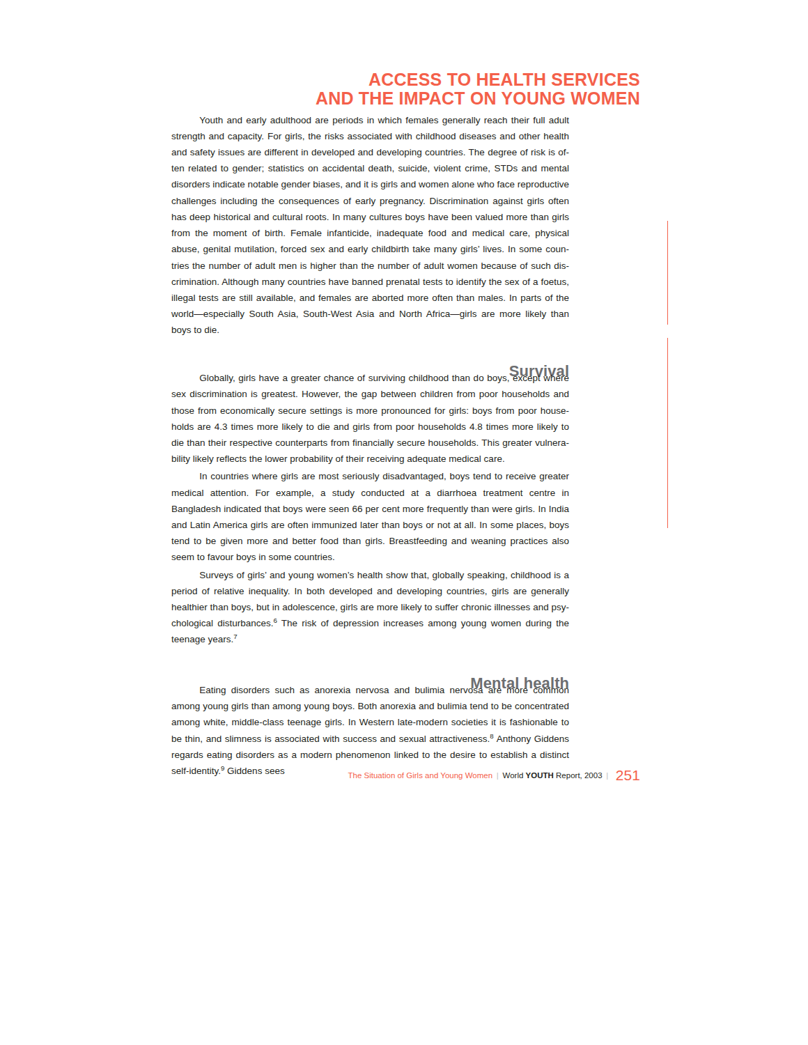Access to Health Services
and the Impact on Young Women
Youth and early adulthood are periods in which females generally reach their full adult strength and capacity. For girls, the risks associated with childhood diseases and other health and safety issues are different in developed and developing countries. The degree of risk is often related to gender; statistics on accidental death, suicide, violent crime, STDs and mental disorders indicate notable gender biases, and it is girls and women alone who face reproductive challenges including the consequences of early pregnancy. Discrimination against girls often has deep historical and cultural roots. In many cultures boys have been valued more than girls from the moment of birth. Female infanticide, inadequate food and medical care, physical abuse, genital mutilation, forced sex and early childbirth take many girls’ lives. In some countries the number of adult men is higher than the number of adult women because of such discrimination. Although many countries have banned prenatal tests to identify the sex of a foetus, illegal tests are still available, and females are aborted more often than males. In parts of the world—especially South Asia, South-West Asia and North Africa—girls are more likely than boys to die.
Survival
Globally, girls have a greater chance of surviving childhood than do boys, except where sex discrimination is greatest. However, the gap between children from poor households and those from economically secure settings is more pronounced for girls: boys from poor households are 4.3 times more likely to die and girls from poor households 4.8 times more likely to die than their respective counterparts from financially secure households. This greater vulnerability likely reflects the lower probability of their receiving adequate medical care.
In countries where girls are most seriously disadvantaged, boys tend to receive greater medical attention. For example, a study conducted at a diarrhoea treatment centre in Bangladesh indicated that boys were seen 66 per cent more frequently than were girls. In India and Latin America girls are often immunized later than boys or not at all. In some places, boys tend to be given more and better food than girls. Breastfeeding and weaning practices also seem to favour boys in some countries.
Surveys of girls’ and young women’s health show that, globally speaking, childhood is a period of relative inequality. In both developed and developing countries, girls are generally healthier than boys, but in adolescence, girls are more likely to suffer chronic illnesses and psychological disturbances.6 The risk of depression increases among young women during the teenage years.7
Mental health
Eating disorders such as anorexia nervosa and bulimia nervosa are more common among young girls than among young boys. Both anorexia and bulimia tend to be concentrated among white, middle-class teenage girls. In Western late-modern societies it is fashionable to be thin, and slimness is associated with success and sexual attractiveness.8 Anthony Giddens regards eating disorders as a modern phenomenon linked to the desire to establish a distinct self-identity.9 Giddens sees
The Situation of Girls and Young Women|World YOUTH Report, 2003|251